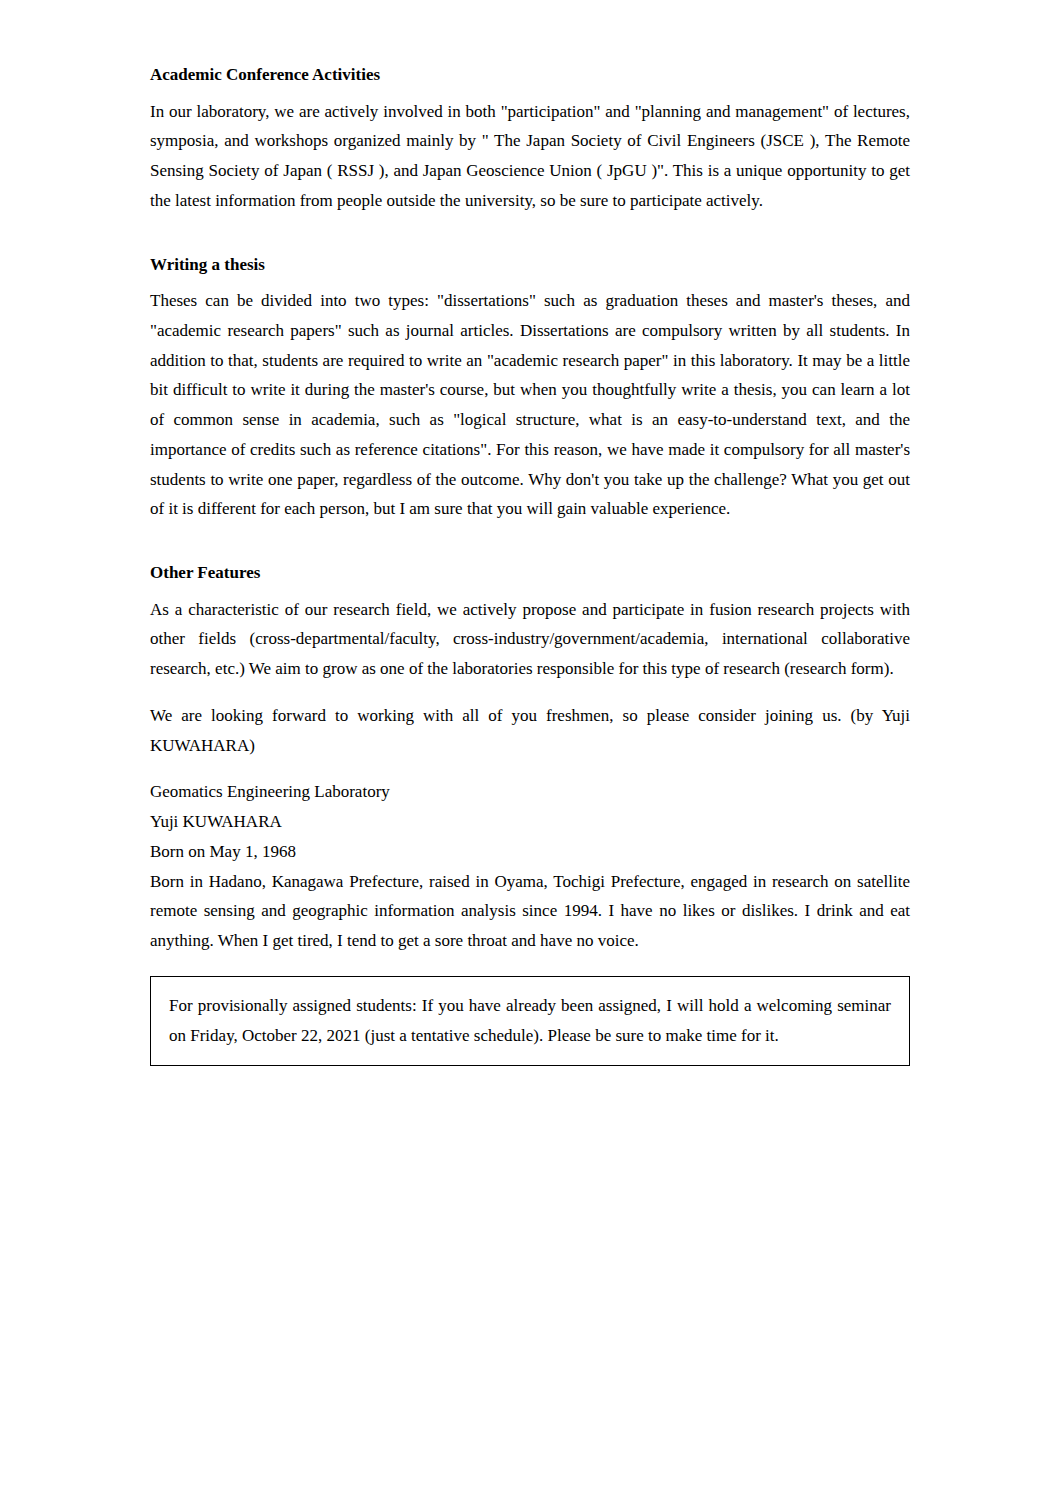Academic Conference Activities
In our laboratory, we are actively involved in both "participation" and "planning and management" of lectures, symposia, and workshops organized mainly by " The Japan Society of Civil Engineers (JSCE ), The Remote Sensing Society of Japan ( RSSJ ), and Japan Geoscience Union ( JpGU )". This is a unique opportunity to get the latest information from people outside the university, so be sure to participate actively.
Writing a thesis
Theses can be divided into two types: "dissertations" such as graduation theses and master's theses, and "academic research papers" such as journal articles. Dissertations are compulsory written by all students. In addition to that, students are required to write an "academic research paper" in this laboratory. It may be a little bit difficult to write it during the master's course, but when you thoughtfully write a thesis, you can learn a lot of common sense in academia, such as "logical structure, what is an easy-to-understand text, and the importance of credits such as reference citations". For this reason, we have made it compulsory for all master's students to write one paper, regardless of the outcome. Why don't you take up the challenge? What you get out of it is different for each person, but I am sure that you will gain valuable experience.
Other Features
As a characteristic of our research field, we actively propose and participate in fusion research projects with other fields (cross-departmental/faculty, cross-industry/government/academia, international collaborative research, etc.) We aim to grow as one of the laboratories responsible for this type of research (research form).
We are looking forward to working with all of you freshmen, so please consider joining us. (by Yuji KUWAHARA)
Geomatics Engineering Laboratory
Yuji KUWAHARA
Born on May 1, 1968
Born in Hadano, Kanagawa Prefecture, raised in Oyama, Tochigi Prefecture, engaged in research on satellite remote sensing and geographic information analysis since 1994. I have no likes or dislikes. I drink and eat anything. When I get tired, I tend to get a sore throat and have no voice.
For provisionally assigned students: If you have already been assigned, I will hold a welcoming seminar on Friday, October 22, 2021 (just a tentative schedule). Please be sure to make time for it.